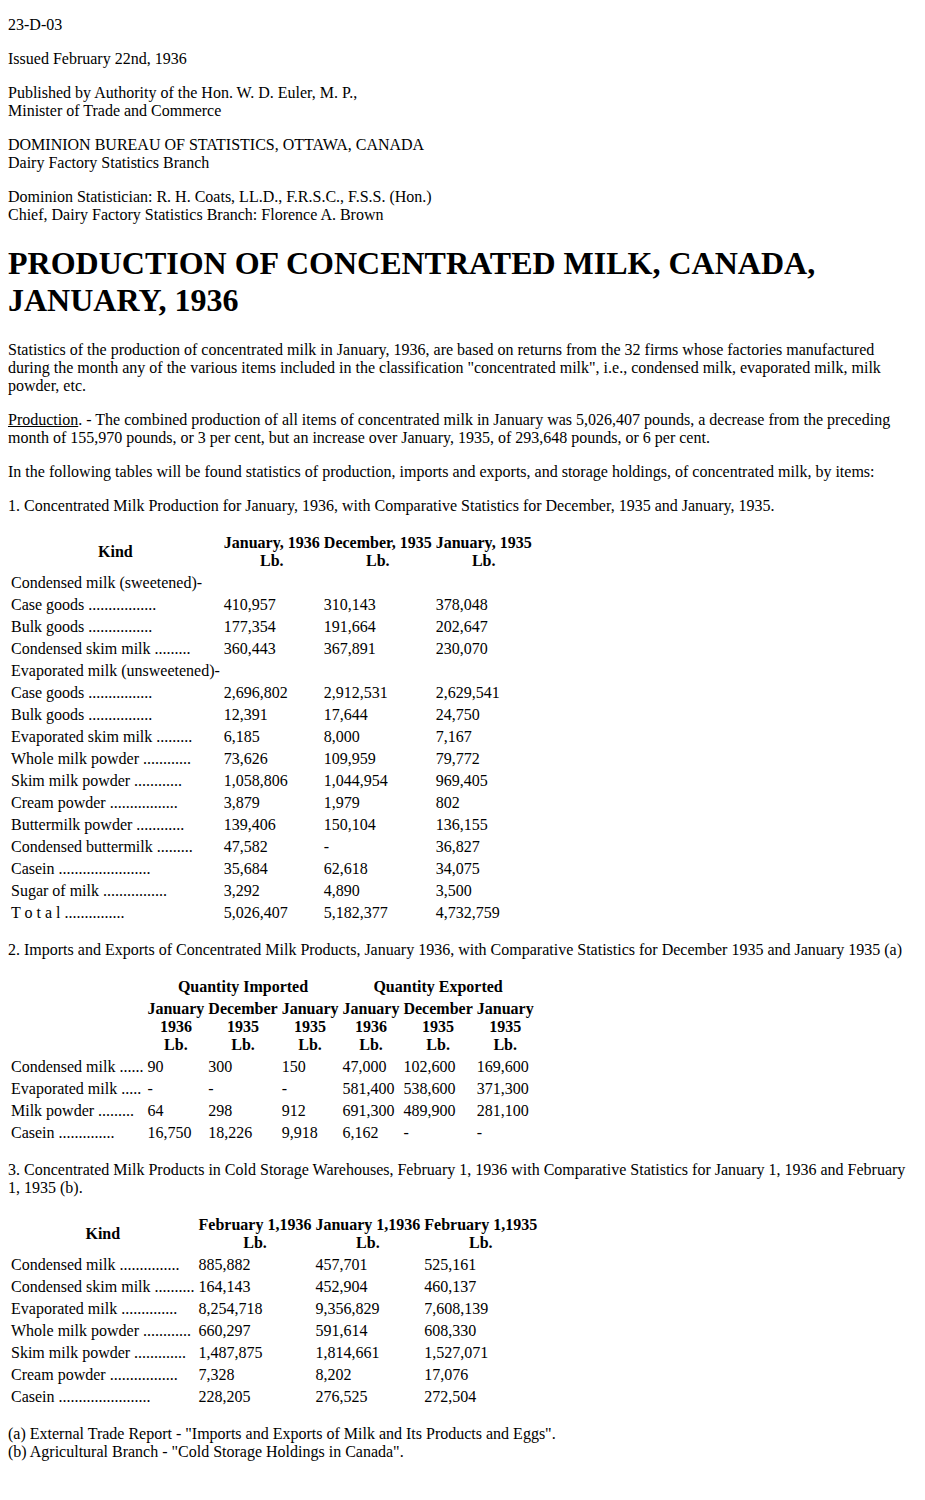23-D-03
Issued February 22nd, 1936
Published by Authority of the Hon. W. D. Euler, M. P.,
Minister of Trade and Commerce
DOMINION BUREAU OF STATISTICS, OTTAWA, CANADA
Dairy Factory Statistics Branch
Dominion Statistician: R. H. Coats, LL.D., F.R.S.C., F.S.S. (Hon.)
Chief, Dairy Factory Statistics Branch: Florence A. Brown
PRODUCTION OF CONCENTRATED MILK, CANADA, JANUARY, 1936
Statistics of the production of concentrated milk in January, 1936, are based on returns from the 32 firms whose factories manufactured during the month any of the various items included in the classification "concentrated milk", i.e., condensed milk, evaporated milk, milk powder, etc.
Production. - The combined production of all items of concentrated milk in January was 5,026,407 pounds, a decrease from the preceding month of 155,970 pounds, or 3 per cent, but an increase over January, 1935, of 293,648 pounds, or 6 per cent.
In the following tables will be found statistics of production, imports and exports, and storage holdings, of concentrated milk, by items:
1. Concentrated Milk Production for January, 1936, with Comparative Statistics for December, 1935 and January, 1935.
| Kind | January, 1936 Lb. | December, 1935 Lb. | January, 1935 Lb. |
| --- | --- | --- | --- |
| Condensed milk (sweetened)- | | | |
| Case goods ................. | 410,957 | 310,143 | 378,048 |
| Bulk goods ................ | 177,354 | 191,664 | 202,647 |
| Condensed skim milk ......... | 360,443 | 367,891 | 230,070 |
| Evaporated milk (unsweetened)- | | | |
| Case goods ................ | 2,696,802 | 2,912,531 | 2,629,541 |
| Bulk goods ................ | 12,391 | 17,644 | 24,750 |
| Evaporated skim milk ......... | 6,185 | 8,000 | 7,167 |
| Whole milk powder ............ | 73,626 | 109,959 | 79,772 |
| Skim milk powder ............ | 1,058,806 | 1,044,954 | 969,405 |
| Cream powder ................. | 3,879 | 1,979 | 802 |
| Buttermilk powder ............ | 139,406 | 150,104 | 136,155 |
| Condensed buttermilk ......... | 47,582 | - | 36,827 |
| Casein ....................... | 35,684 | 62,618 | 34,075 |
| Sugar of milk ................ | 3,292 | 4,890 | 3,500 |
| T o t a l ............... | 5,026,407 | 5,182,377 | 4,732,759 |
2. Imports and Exports of Concentrated Milk Products, January 1936, with Comparative Statistics for December 1935 and January 1935 (a)
| | Quantity Imported | Quantity Exported |
| --- | --- | --- |
| January 1936 Lb. | December 1935 Lb. | January 1935 Lb. | January 1936 Lb. | December 1935 Lb. | January 1935 Lb. |
| Condensed milk ...... | 90 | 300 | 150 | 47,000 | 102,600 | 169,600 |
| Evaporated milk ..... | - | - | - | 581,400 | 538,600 | 371,300 |
| Milk powder ......... | 64 | 298 | 912 | 691,300 | 489,900 | 281,100 |
| Casein .............. | 16,750 | 18,226 | 9,918 | 6,162 | - | - |
3. Concentrated Milk Products in Cold Storage Warehouses, February 1, 1936 with Comparative Statistics for January 1, 1936 and February 1, 1935 (b).
| Kind | February 1,1936 Lb. | January 1,1936 Lb. | February 1,1935 Lb. |
| --- | --- | --- | --- |
| Condensed milk ............... | 885,882 | 457,701 | 525,161 |
| Condensed skim milk .......... | 164,143 | 452,904 | 460,137 |
| Evaporated milk .............. | 8,254,718 | 9,356,829 | 7,608,139 |
| Whole milk powder ............ | 660,297 | 591,614 | 608,330 |
| Skim milk powder ............. | 1,487,875 | 1,814,661 | 1,527,071 |
| Cream powder ................. | 7,328 | 8,202 | 17,076 |
| Casein ....................... | 228,205 | 276,525 | 272,504 |
(a) External Trade Report - "Imports and Exports of Milk and Its Products and Eggs".
(b) Agricultural Branch - "Cold Storage Holdings in Canada".